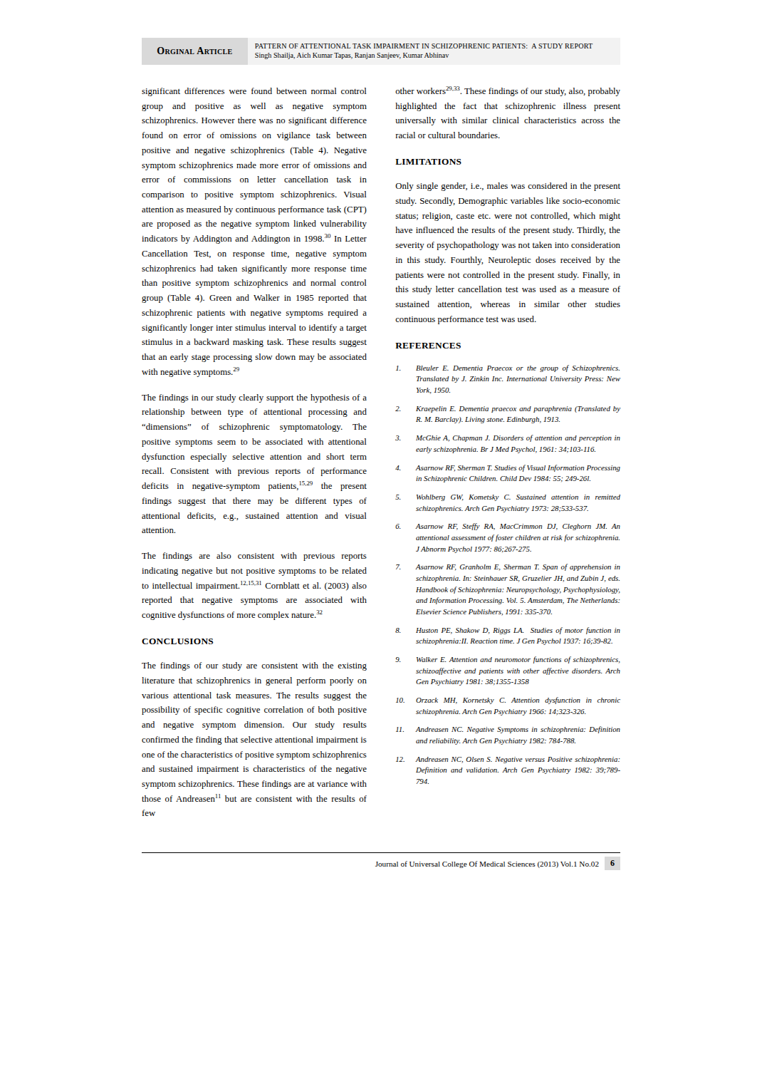Orginal Article
Pattern of Attentional Task Impairment in Schizophrenic Patients: A Study Report
Singh Shailja, Aich Kumar Tapas, Ranjan Sanjeev, Kumar Abhinav
significant differences were found between normal control group and positive as well as negative symptom schizophrenics. However there was no significant difference found on error of omissions on vigilance task between positive and negative schizophrenics (Table 4). Negative symptom schizophrenics made more error of omissions and error of commissions on letter cancellation task in comparison to positive symptom schizophrenics. Visual attention as measured by continuous performance task (CPT) are proposed as the negative symptom linked vulnerability indicators by Addington and Addington in 1998.30 In Letter Cancellation Test, on response time, negative symptom schizophrenics had taken significantly more response time than positive symptom schizophrenics and normal control group (Table 4). Green and Walker in 1985 reported that schizophrenic patients with negative symptoms required a significantly longer inter stimulus interval to identify a target stimulus in a backward masking task. These results suggest that an early stage processing slow down may be associated with negative symptoms.29
The findings in our study clearly support the hypothesis of a relationship between type of attentional processing and “dimensions” of schizophrenic symptomatology. The positive symptoms seem to be associated with attentional dysfunction especially selective attention and short term recall. Consistent with previous reports of performance deficits in negative-symptom patients,15,29 the present findings suggest that there may be different types of attentional deficits, e.g., sustained attention and visual attention.
The findings are also consistent with previous reports indicating negative but not positive symptoms to be related to intellectual impairment.12,15,31 Cornblatt et al. (2003) also reported that negative symptoms are associated with cognitive dysfunctions of more complex nature.32
CONCLUSIONS
The findings of our study are consistent with the existing literature that schizophrenics in general perform poorly on various attentional task measures. The results suggest the possibility of specific cognitive correlation of both positive and negative symptom dimension. Our study results confirmed the finding that selective attentional impairment is one of the characteristics of positive symptom schizophrenics and sustained impairment is characteristics of the negative symptom schizophrenics. These findings are at variance with those of Andreasen11 but are consistent with the results of few
other workers29,33. These findings of our study, also, probably highlighted the fact that schizophrenic illness present universally with similar clinical characteristics across the racial or cultural boundaries.
LIMITATIONS
Only single gender, i.e., males was considered in the present study. Secondly, Demographic variables like socio-economic status; religion, caste etc. were not controlled, which might have influenced the results of the present study. Thirdly, the severity of psychopathology was not taken into consideration in this study. Fourthly, Neuroleptic doses received by the patients were not controlled in the present study. Finally, in this study letter cancellation test was used as a measure of sustained attention, whereas in similar other studies continuous performance test was used.
REFERENCES
1.
Bleuler E. Dementia Praecox or the group of Schizophrenics. Translated by J. Zinkin Inc. International University Press: New York, 1950.
2.
Kraepelin E. Dementia praecox and paraphrenia (Translated by R. M. Barclay). Living stone. Edinburgh, 1913.
3.
McGhie A, Chapman J. Disorders of attention and perception in early schizophrenia. Br J Med Psychol, 1961: 34;103-116.
4.
Asarnow RF, Sherman T. Studies of Visual Information Processing in Schizophrenic Children. Child Dev 1984: 55; 249-26l.
5.
Wohlberg GW, Kometsky C. Sustained attention in remitted schizophrenics. Arch Gen Psychiatry 1973: 28;533-537.
6.
Asarnow RF, Steffy RA, MacCrimmon DJ, Cleghorn JM. An attentional assessment of foster children at risk for schizophrenia. J Abnorm Psychol 1977: 86;267-275.
7.
Asarnow RF, Granholm E, Sherman T. Span of apprehension in schizophrenia. In: Steinhauer SR, Gruzelier JH, and Zubin J, eds. Handbook of Schizophrenia: Neuropsychology, Psychophysiology, and Information Processing. Vol. 5. Amsterdam, The Netherlands: Elsevier Science Publishers, 1991: 335-370.
8.
Huston PE, Shakow D, Riggs LA. Studies of motor function in schizophrenia:II. Reaction time. J Gen Psychol 1937: 16;39-82.
9.
Walker E. Attention and neuromotor functions of schizophrenics, schizoaffective and patients with other affective disorders. Arch Gen Psychiatry 1981: 38;1355-1358
10.
Orzack MH, Kornetsky C. Attention dysfunction in chronic schizophrenia. Arch Gen Psychiatry 1966: 14;323-326.
11.
Andreasen NC. Negative Symptoms in schizophrenia: Definition and reliability. Arch Gen Psychiatry 1982: 784-788.
12.
Andreasen NC, Olsen S. Negative versus Positive schizophrenia: Definition and validation. Arch Gen Psychiatry 1982: 39;789-794.
Journal of Universal College Of Medical Sciences (2013) Vol.1 No.02 6